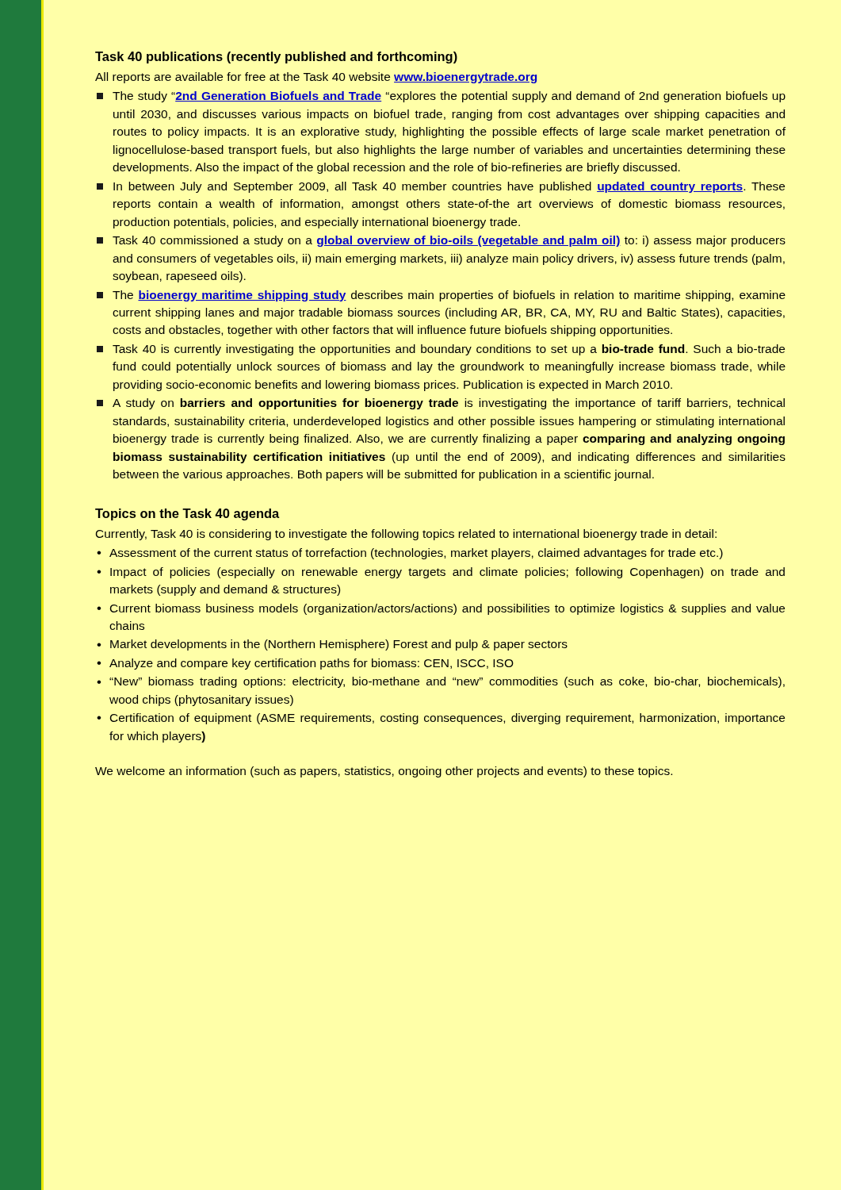Task 40 publications (recently published and forthcoming)
All reports are available for free at the Task 40 website www.bioenergytrade.org
The study “2nd Generation Biofuels and Trade “explores the potential supply and demand of 2nd generation biofuels up until 2030, and discusses various impacts on biofuel trade, ranging from cost advantages over shipping capacities and routes to policy impacts. It is an explorative study, highlighting the possible effects of large scale market penetration of lignocellulose-based transport fuels, but also highlights the large number of variables and uncertainties determining these developments. Also the impact of the global recession and the role of bio-refineries are briefly discussed.
In between July and September 2009, all Task 40 member countries have published updated country reports. These reports contain a wealth of information, amongst others state-of-the art overviews of domestic biomass resources, production potentials, policies, and especially international bioenergy trade.
Task 40 commissioned a study on a global overview of bio-oils (vegetable and palm oil) to: i) assess major producers and consumers of vegetables oils, ii) main emerging markets, iii) analyze main policy drivers, iv) assess future trends (palm, soybean, rapeseed oils).
The bioenergy maritime shipping study describes main properties of biofuels in relation to maritime shipping, examine current shipping lanes and major tradable biomass sources (including AR, BR, CA, MY, RU and Baltic States), capacities, costs and obstacles, together with other factors that will influence future biofuels shipping opportunities.
Task 40 is currently investigating the opportunities and boundary conditions to set up a bio-trade fund. Such a bio-trade fund could potentially unlock sources of biomass and lay the groundwork to meaningfully increase biomass trade, while providing socio-economic benefits and lowering biomass prices. Publication is expected in March 2010.
A study on barriers and opportunities for bioenergy trade is investigating the importance of tariff barriers, technical standards, sustainability criteria, underdeveloped logistics and other possible issues hampering or stimulating international bioenergy trade is currently being finalized. Also, we are currently finalizing a paper comparing and analyzing ongoing biomass sustainability certification initiatives (up until the end of 2009), and indicating differences and similarities between the various approaches. Both papers will be submitted for publication in a scientific journal.
Topics on the Task 40 agenda
Currently, Task 40 is considering to investigate the following topics related to international bioenergy trade in detail:
Assessment of the current status of torrefaction (technologies, market players, claimed advantages for trade etc.)
Impact of policies (especially on renewable energy targets and climate policies; following Copenhagen) on trade and markets (supply and demand & structures)
Current biomass business models (organization/actors/actions) and possibilities to optimize logistics & supplies and value chains
Market developments in the (Northern Hemisphere) Forest and pulp & paper sectors
Analyze and compare key certification paths for biomass: CEN, ISCC, ISO
“New” biomass trading options: electricity, bio-methane and “new” commodities (such as coke, bio-char, biochemicals), wood chips (phytosanitary issues)
Certification of equipment (ASME requirements, costing consequences, diverging requirement, harmonization, importance for which players)
We welcome an information (such as papers, statistics, ongoing other projects and events) to these topics.